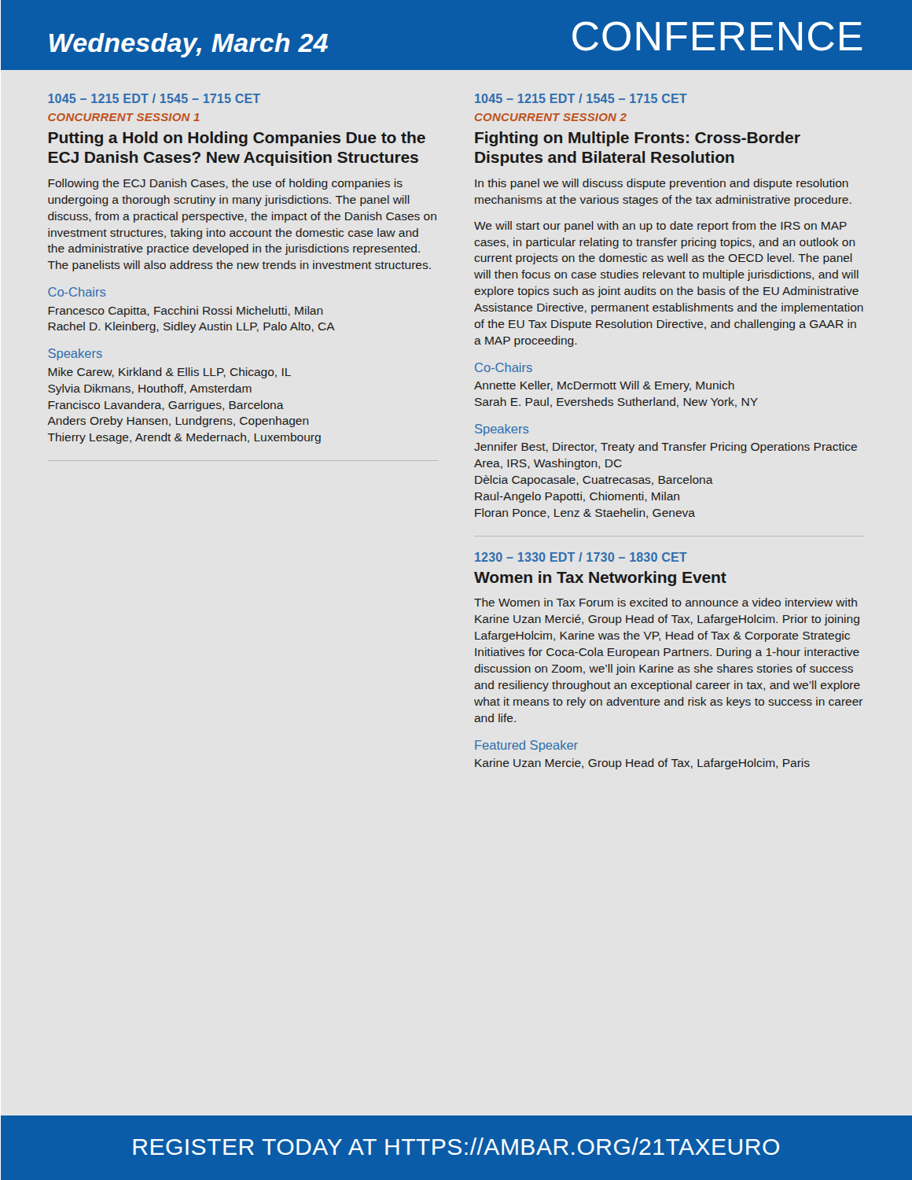Wednesday, March 24
Conference
1045 – 1215 EDT / 1545 – 1715 CET
CONCURRENT SESSION 1
Putting a Hold on Holding Companies Due to the ECJ Danish Cases? New Acquisition Structures
Following the ECJ Danish Cases, the use of holding companies is undergoing a thorough scrutiny in many jurisdictions. The panel will discuss, from a practical perspective, the impact of the Danish Cases on investment structures, taking into account the domestic case law and the administrative practice developed in the jurisdictions represented. The panelists will also address the new trends in investment structures.
Co-Chairs
Francesco Capitta, Facchini Rossi Michelutti, Milan Rachel D. Kleinberg, Sidley Austin LLP, Palo Alto, CA
Speakers
Mike Carew, Kirkland & Ellis LLP, Chicago, IL Sylvia Dikmans, Houthoff, Amsterdam Francisco Lavandera, Garrigues, Barcelona Anders Oreby Hansen, Lundgrens, Copenhagen Thierry Lesage, Arendt & Medernach, Luxembourg
1045 – 1215 EDT / 1545 – 1715 CET
CONCURRENT SESSION 2
Fighting on Multiple Fronts: Cross-Border Disputes and Bilateral Resolution
In this panel we will discuss dispute prevention and dispute resolution mechanisms at the various stages of the tax administrative procedure.
We will start our panel with an up to date report from the IRS on MAP cases, in particular relating to transfer pricing topics, and an outlook on current projects on the domestic as well as the OECD level. The panel will then focus on case studies relevant to multiple jurisdictions, and will explore topics such as joint audits on the basis of the EU Administrative Assistance Directive, permanent establishments and the implementation of the EU Tax Dispute Resolution Directive, and challenging a GAAR in a MAP proceeding.
Co-Chairs
Annette Keller, McDermott Will & Emery, Munich Sarah E. Paul, Eversheds Sutherland, New York, NY
Speakers
Jennifer Best, Director, Treaty and Transfer Pricing Operations Practice Area, IRS, Washington, DC Dèlcia Capocasale, Cuatrecasas, Barcelona Raul-Angelo Papotti, Chiomenti, Milan Floran Ponce, Lenz & Staehelin, Geneva
1230 – 1330 EDT / 1730 – 1830 CET
Women in Tax Networking Event
The Women in Tax Forum is excited to announce a video interview with Karine Uzan Mercié, Group Head of Tax, LafargeHolcim. Prior to joining LafargeHolcim, Karine was the VP, Head of Tax & Corporate Strategic Initiatives for Coca-Cola European Partners. During a 1-hour interactive discussion on Zoom, we’ll join Karine as she shares stories of success and resiliency throughout an exceptional career in tax, and we’ll explore what it means to rely on adventure and risk as keys to success in career and life.
Featured Speaker
Karine Uzan Mercie, Group Head of Tax, LafargeHolcim, Paris
Register today at https://ambar.org/21taxeuro